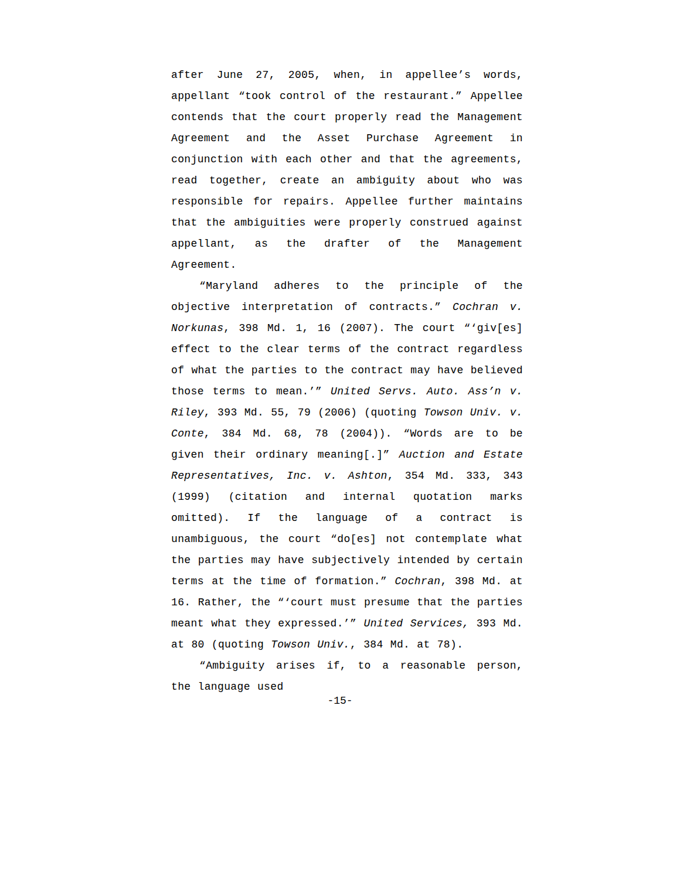after June 27, 2005, when, in appellee’s words, appellant “took control of the restaurant.” Appellee contends that the court properly read the Management Agreement and the Asset Purchase Agreement in conjunction with each other and that the agreements, read together, create an ambiguity about who was responsible for repairs. Appellee further maintains that the ambiguities were properly construed against appellant, as the drafter of the Management Agreement.
“Maryland adheres to the principle of the objective interpretation of contracts.” Cochran v. Norkunas, 398 Md. 1, 16 (2007). The court “‘giv[es] effect to the clear terms of the contract regardless of what the parties to the contract may have believed those terms to mean.’” United Servs. Auto. Ass’n v. Riley, 393 Md. 55, 79 (2006) (quoting Towson Univ. v. Conte, 384 Md. 68, 78 (2004)). “Words are to be given their ordinary meaning[.]” Auction and Estate Representatives, Inc. v. Ashton, 354 Md. 333, 343 (1999) (citation and internal quotation marks omitted). If the language of a contract is unambiguous, the court “do[es] not contemplate what the parties may have subjectively intended by certain terms at the time of formation.” Cochran, 398 Md. at 16. Rather, the “‘court must presume that the parties meant what they expressed.’” United Services, 393 Md. at 80 (quoting Towson Univ., 384 Md. at 78).
“Ambiguity arises if, to a reasonable person, the language used
-15-